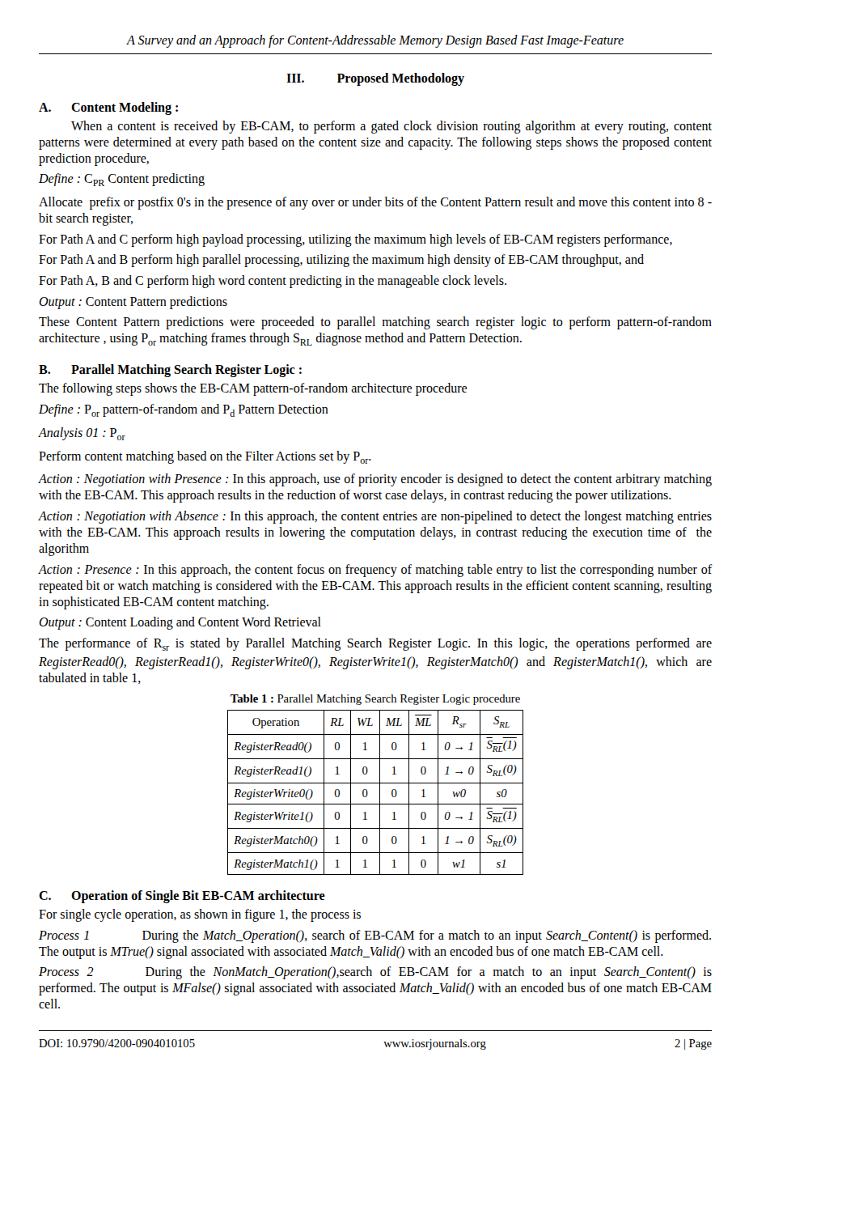A Survey and an Approach for Content-Addressable Memory Design Based Fast Image-Feature
III. Proposed Methodology
A. Content Modeling :
When a content is received by EB-CAM, to perform a gated clock division routing algorithm at every routing, content patterns were determined at every path based on the content size and capacity. The following steps shows the proposed content prediction procedure,
Define : CPR Content predicting
Allocate prefix or postfix 0's in the presence of any over or under bits of the Content Pattern result and move this content into 8 - bit search register,
For Path A and C perform high payload processing, utilizing the maximum high levels of EB-CAM registers performance,
For Path A and B perform high parallel processing, utilizing the maximum high density of EB-CAM throughput, and
For Path A, B and C perform high word content predicting in the manageable clock levels.
Output : Content Pattern predictions
These Content Pattern predictions were proceeded to parallel matching search register logic to perform pattern-of-random architecture , using Por matching frames through SRL diagnose method and Pattern Detection.
B. Parallel Matching Search Register Logic :
The following steps shows the EB-CAM pattern-of-random architecture procedure
Define : Por pattern-of-random and Pd Pattern Detection
Analysis 01 : Por
Perform content matching based on the Filter Actions set by Por.
Action : Negotiation with Presence : In this approach, use of priority encoder is designed to detect the content arbitrary matching with the EB-CAM. This approach results in the reduction of worst case delays, in contrast reducing the power utilizations.
Action : Negotiation with Absence : In this approach, the content entries are non-pipelined to detect the longest matching entries with the EB-CAM. This approach results in lowering the computation delays, in contrast reducing the execution time of the algorithm
Action : Presence : In this approach, the content focus on frequency of matching table entry to list the corresponding number of repeated bit or watch matching is considered with the EB-CAM. This approach results in the efficient content scanning, resulting in sophisticated EB-CAM content matching.
Output : Content Loading and Content Word Retrieval
The performance of Rsr is stated by Parallel Matching Search Register Logic. In this logic, the operations performed are RegisterRead0(), RegisterRead1(), RegisterWrite0(), RegisterWrite1(), RegisterMatch0() and RegisterMatch1(), which are tabulated in table 1,
Table 1 : Parallel Matching Search Register Logic procedure
| Operation | RL | WL | ML | ML | R sr | S RL |
| --- | --- | --- | --- | --- | --- | --- |
| RegisterRead0() | 0 | 1 | 0 | 1 | 0 → 1 | S RL (1) |
| RegisterRead1() | 1 | 0 | 1 | 0 | 1 → 0 | S RL (0) |
| RegisterWrite0() | 0 | 0 | 0 | 1 | w0 | s0 |
| RegisterWrite1() | 0 | 1 | 1 | 0 | 0 → 1 | S RL (1) |
| RegisterMatch0() | 1 | 0 | 0 | 1 | 1 → 0 | S RL (0) |
| RegisterMatch1() | 1 | 1 | 1 | 0 | w1 | s1 |
C. Operation of Single Bit EB-CAM architecture
For single cycle operation, as shown in figure 1, the process is
Process 1 During the Match_Operation(), search of EB-CAM for a match to an input Search_Content() is performed. The output is MTrue() signal associated with associated Match_Valid() with an encoded bus of one match EB-CAM cell.
Process 2 During the NonMatch_Operation(), search of EB-CAM for a match to an input Search_Content() is performed. The output is MFalse() signal associated with associated Match_Valid() with an encoded bus of one match EB-CAM cell.
DOI: 10.9790/4200-0904010105 www.iosrjournals.org 2 | Page